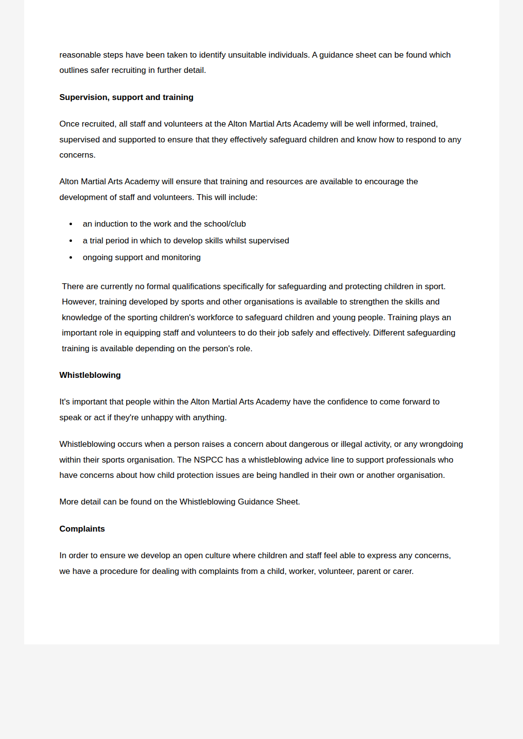reasonable steps have been taken to identify unsuitable individuals. A guidance sheet can be found which outlines safer recruiting in further detail.
Supervision, support and training
Once recruited, all staff and volunteers at the Alton Martial Arts Academy will be well informed, trained, supervised and supported to ensure that they effectively safeguard children and know how to respond to any concerns.
Alton Martial Arts Academy will ensure that training and resources are available to encourage the development of staff and volunteers. This will include:
an induction to the work and the school/club
a trial period in which to develop skills whilst supervised
ongoing support and monitoring
There are currently no formal qualifications specifically for safeguarding and protecting children in sport. However, training developed by sports and other organisations is available to strengthen the skills and knowledge of the sporting children's workforce to safeguard children and young people. Training plays an important role in equipping staff and volunteers to do their job safely and effectively. Different safeguarding training is available depending on the person's role.
Whistleblowing
It's important that people within the Alton Martial Arts Academy have the confidence to come forward to speak or act if they're unhappy with anything.
Whistleblowing occurs when a person raises a concern about dangerous or illegal activity, or any wrongdoing within their sports organisation. The NSPCC has a whistleblowing advice line to support professionals who have concerns about how child protection issues are being handled in their own or another organisation.
More detail can be found on the Whistleblowing Guidance Sheet.
Complaints
In order to ensure we develop an open culture where children and staff feel able to express any concerns, we have a procedure for dealing with complaints from a child, worker, volunteer, parent or carer.